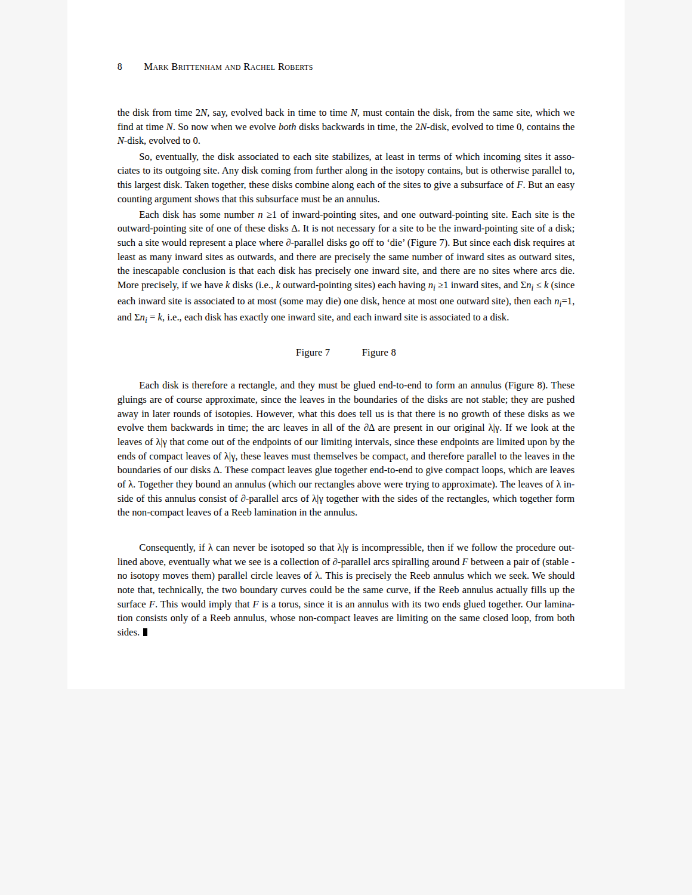8 Mark Brittenham and Rachel Roberts
the disk from time 2N, say, evolved back in time to time N, must contain the disk, from the same site, which we find at time N. So now when we evolve both disks backwards in time, the 2N-disk, evolved to time 0, contains the N-disk, evolved to 0.
So, eventually, the disk associated to each site stabilizes, at least in terms of which incoming sites it associates to its outgoing site. Any disk coming from further along in the isotopy contains, but is otherwise parallel to, this largest disk. Taken together, these disks combine along each of the sites to give a subsurface of F. But an easy counting argument shows that this subsurface must be an annulus.
Each disk has some number n ≥1 of inward-pointing sites, and one outward-pointing site. Each site is the outward-pointing site of one of these disks Δ. It is not necessary for a site to be the inward-pointing site of a disk; such a site would represent a place where ∂-parallel disks go off to ‘die’ (Figure 7). But since each disk requires at least as many inward sites as outwards, and there are precisely the same number of inward sites as outward sites, the inescapable conclusion is that each disk has precisely one inward site, and there are no sites where arcs die. More precisely, if we have k disks (i.e., k outward-pointing sites) each having ni ≥1 inward sites, and Σni ≤ k (since each inward site is associated to at most (some may die) one disk, hence at most one outward site), then each ni=1, and Σni = k, i.e., each disk has exactly one inward site, and each inward site is associated to a disk.
Figure 7 Figure 8
Each disk is therefore a rectangle, and they must be glued end-to-end to form an annulus (Figure 8). These gluings are of course approximate, since the leaves in the boundaries of the disks are not stable; they are pushed away in later rounds of isotopies. However, what this does tell us is that there is no growth of these disks as we evolve them backwards in time; the arc leaves in all of the ∂Δ are present in our original λ|γ. If we look at the leaves of λ|γ that come out of the endpoints of our limiting intervals, since these endpoints are limited upon by the ends of compact leaves of λ|γ, these leaves must themselves be compact, and therefore parallel to the leaves in the boundaries of our disks Δ. These compact leaves glue together end-to-end to give compact loops, which are leaves of λ. Together they bound an annulus (which our rectangles above were trying to approximate). The leaves of λ inside of this annulus consist of ∂-parallel arcs of λ|γ together with the sides of the rectangles, which together form the non-compact leaves of a Reeb lamination in the annulus.
Consequently, if λ can never be isotoped so that λ|γ is incompressible, then if we follow the procedure outlined above, eventually what we see is a collection of ∂-parallel arcs spiralling around F between a pair of (stable - no isotopy moves them) parallel circle leaves of λ. This is precisely the Reeb annulus which we seek. We should note that, technically, the two boundary curves could be the same curve, if the Reeb annulus actually fills up the surface F. This would imply that F is a torus, since it is an annulus with its two ends glued together. Our lamination consists only of a Reeb annulus, whose non-compact leaves are limiting on the same closed loop, from both sides.